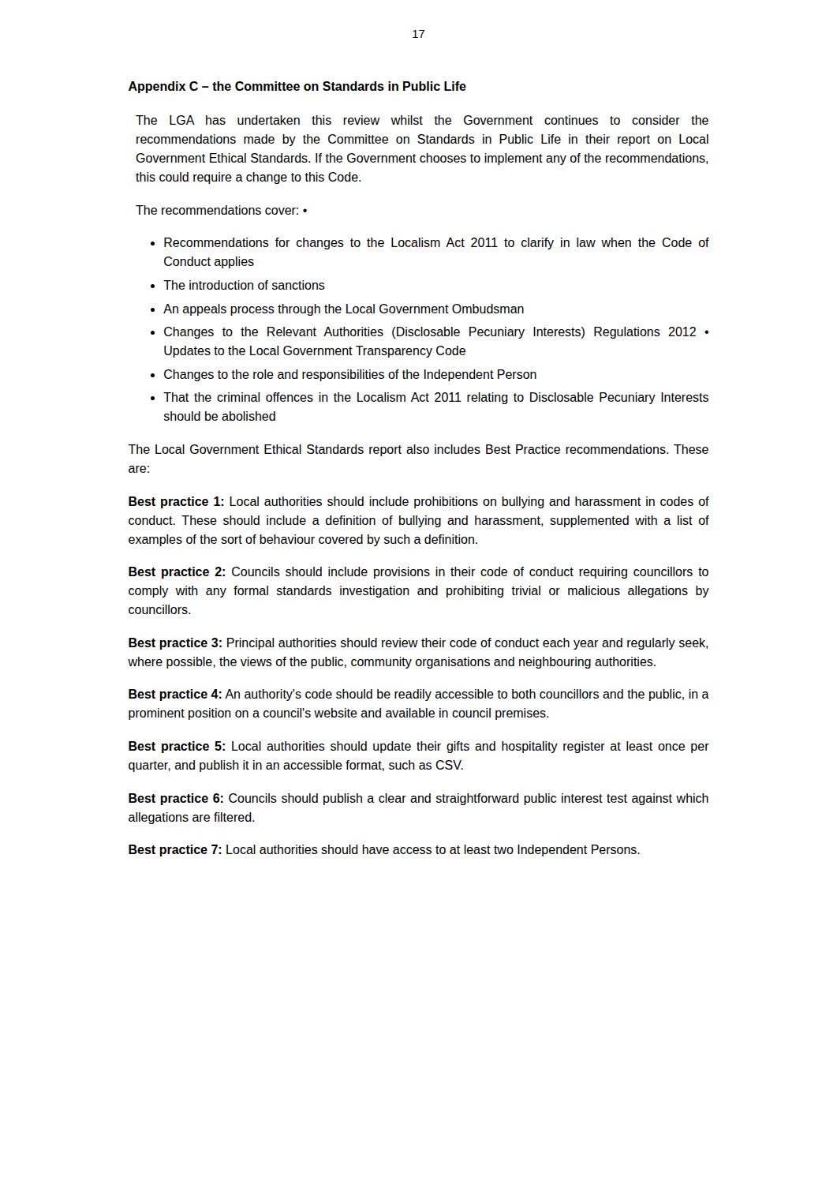17
Appendix C – the Committee on Standards in Public Life
The LGA has undertaken this review whilst the Government continues to consider the recommendations made by the Committee on Standards in Public Life in their report on Local Government Ethical Standards. If the Government chooses to implement any of the recommendations, this could require a change to this Code.
The recommendations cover: •
Recommendations for changes to the Localism Act 2011 to clarify in law when the Code of Conduct applies
The introduction of sanctions
An appeals process through the Local Government Ombudsman
Changes to the Relevant Authorities (Disclosable Pecuniary Interests) Regulations 2012 • Updates to the Local Government Transparency Code
Changes to the role and responsibilities of the Independent Person
That the criminal offences in the Localism Act 2011 relating to Disclosable Pecuniary Interests should be abolished
The Local Government Ethical Standards report also includes Best Practice recommendations. These are:
Best practice 1: Local authorities should include prohibitions on bullying and harassment in codes of conduct. These should include a definition of bullying and harassment, supplemented with a list of examples of the sort of behaviour covered by such a definition.
Best practice 2: Councils should include provisions in their code of conduct requiring councillors to comply with any formal standards investigation and prohibiting trivial or malicious allegations by councillors.
Best practice 3: Principal authorities should review their code of conduct each year and regularly seek, where possible, the views of the public, community organisations and neighbouring authorities.
Best practice 4: An authority's code should be readily accessible to both councillors and the public, in a prominent position on a council's website and available in council premises.
Best practice 5: Local authorities should update their gifts and hospitality register at least once per quarter, and publish it in an accessible format, such as CSV.
Best practice 6: Councils should publish a clear and straightforward public interest test against which allegations are filtered.
Best practice 7: Local authorities should have access to at least two Independent Persons.